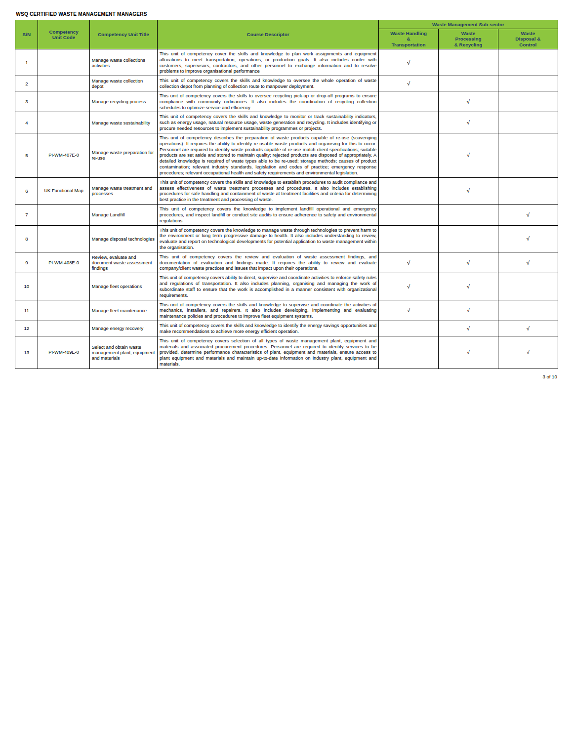WSQ CERTIFIED WASTE MANAGEMENT MANAGERS
| S/N | Competency Unit Code | Competency Unit Title | Course Descriptor | Waste Management Sub-sector |
| --- | --- | --- | --- | --- |
| Waste Handling & Transportation | Waste Processing & Recycling | Waste Disposal & Control |
| 1 | | Manage waste collections activities | This unit of competency cover the skills and knowledge to plan work assignments and equipment allocations to meet transportation, operations, or production goals. It also includes confer with customers, supervisors, contractors, and other personnel to exchange information and to resolve problems to improve organisational performance | √ | | |
| 2 | | Manage waste collection depot | This unit of competency covers the skills and knowledge to oversee the whole operation of waste collection depot from planning of collection route to manpower deployment. | √ | | |
| 3 | | Manage recycling process | This unit of competency covers the skills to oversee recycling pick-up or drop-off programs to ensure compliance with community ordinances. It also includes the coordination of recycling collection schedules to optimize service and efficiency | | √ | |
| 4 | | Manage waste sustainability | This unit of competency covers the skills and knowledge to monitor or track sustainability indicators, such as energy usage, natural resource usage, waste generation and recycling. It includes identifying or procure needed resources to implement sustainability programmes or projects. | | √ | |
| 5 | PI-WM-407E-0 | Manage waste preparation for re-use | This unit of competency describes the preparation of waste products capable of re-use (scavenging operations). It requires the ability to identify re-usable waste products and organising for this to occur. Personnel are required to identify waste products capable of re-use match client specifications; suitable products are set aside and stored to maintain quality; rejected products are disposed of appropriately. A detailed knowledge is required of waste types able to be re-used; storage methods; causes of product contamination; relevant industry standards, legislation and codes of practice; emergency response procedures; relevant occupational health and safety requirements and environmental legislation. | | √ | |
| 6 | UK Functional Map | Manage waste treatment and processes | This unit of competency covers the skills and knowledge to establish procedures to audit compliance and assess effectiveness of waste treatment processes and procedures. It also includes establishing procedures for safe handling and containment of waste at treatment facilities and criteria for determining best practice in the treatment and processing of waste. | | √ | |
| 7 | | Manage Landfill | This unit of competency covers the knowledge to implement landfill operational and emergency procedures, and inspect landfill or conduct site audits to ensure adherence to safety and environmental regulations | | | √ |
| 8 | | Manage disposal technologies | This unit of competency covers the knowledge to manage waste through technologies to prevent harm to the environment or long term progressive damage to health. It also includes understanding to review, evaluate and report on technological developments for potential application to waste management within the organisation. | | | √ |
| 9 | PI-WM-408E-0 | Review, evaluate and document waste assessment findings | This unit of competency covers the review and evaluation of waste assessment findings, and documentation of evaluation and findings made. It requires the ability to review and evaluate company/client waste practices and issues that impact upon their operations. | √ | √ | √ |
| 10 | | Manage fleet operations | This unit of competency covers ability to direct, supervise and coordinate activities to enforce safety rules and regulations of transportation. It also includes planning, organising and managing the work of subordinate staff to ensure that the work is accomplished in a manner consistent with organizational requirements. | √ | √ | |
| 11 | | Manage fleet maintenance | This unit of competency covers the skills and knowledge to supervise and coordinate the activities of mechanics, installers, and repairers. It also includes developing, implementing and evaluating maintenance policies and procedures to improve fleet equipment systems. | √ | √ | |
| 12 | | Manage energy recovery | This unit of competency covers the skills and knowledge to identify the energy savings opportunities and make recommendations to achieve more energy efficient operation. | | √ | √ |
| 13 | PI-WM-409E-0 | Select and obtain waste management plant, equipment and materials | This unit of competency covers selection of all types of waste management plant, equipment and materials and associated procurement procedures. Personnel are required to identify services to be provided, determine performance characteristics of plant, equipment and materials, ensure access to plant equipment and materials and maintain up-to-date information on industry plant, equipment and materials. | | √ | √ |
3 of 10